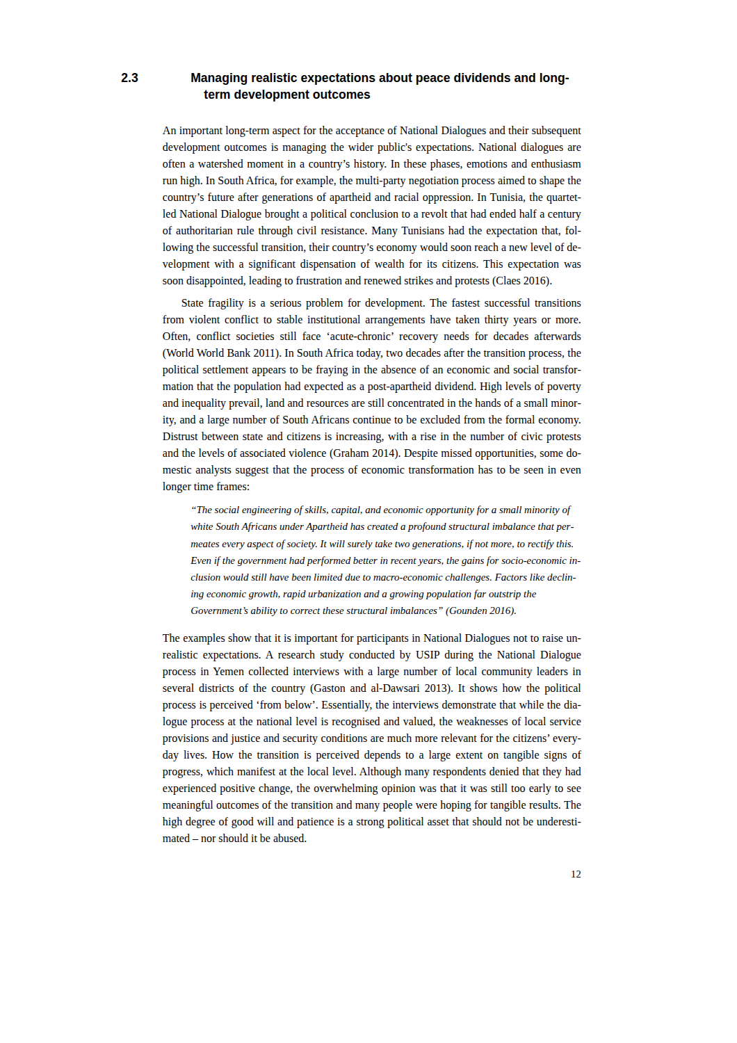2.3 Managing realistic expectations about peace dividends and long-term development outcomes
An important long-term aspect for the acceptance of National Dialogues and their subsequent development outcomes is managing the wider public's expectations. National dialogues are often a watershed moment in a country’s history. In these phases, emotions and enthusiasm run high. In South Africa, for example, the multi-party negotiation process aimed to shape the country’s future after generations of apartheid and racial oppression. In Tunisia, the quartet-led National Dialogue brought a political conclusion to a revolt that had ended half a century of authoritarian rule through civil resistance. Many Tunisians had the expectation that, following the successful transition, their country’s economy would soon reach a new level of development with a significant dispensation of wealth for its citizens. This expectation was soon disappointed, leading to frustration and renewed strikes and protests (Claes 2016).
State fragility is a serious problem for development. The fastest successful transitions from violent conflict to stable institutional arrangements have taken thirty years or more. Often, conflict societies still face ‘acute-chronic’ recovery needs for decades afterwards (World World Bank 2011). In South Africa today, two decades after the transition process, the political settlement appears to be fraying in the absence of an economic and social transformation that the population had expected as a post-apartheid dividend. High levels of poverty and inequality prevail, land and resources are still concentrated in the hands of a small minority, and a large number of South Africans continue to be excluded from the formal economy. Distrust between state and citizens is increasing, with a rise in the number of civic protests and the levels of associated violence (Graham 2014). Despite missed opportunities, some domestic analysts suggest that the process of economic transformation has to be seen in even longer time frames:
“The social engineering of skills, capital, and economic opportunity for a small minority of white South Africans under Apartheid has created a profound structural imbalance that permeates every aspect of society. It will surely take two generations, if not more, to rectify this. Even if the government had performed better in recent years, the gains for socio-economic inclusion would still have been limited due to macro-economic challenges. Factors like declining economic growth, rapid urbanization and a growing population far outstrip the Government’s ability to correct these structural imbalances” (Gounden 2016).
The examples show that it is important for participants in National Dialogues not to raise unrealistic expectations. A research study conducted by USIP during the National Dialogue process in Yemen collected interviews with a large number of local community leaders in several districts of the country (Gaston and al-Dawsari 2013). It shows how the political process is perceived ‘from below’. Essentially, the interviews demonstrate that while the dialogue process at the national level is recognised and valued, the weaknesses of local service provisions and justice and security conditions are much more relevant for the citizens’ everyday lives. How the transition is perceived depends to a large extent on tangible signs of progress, which manifest at the local level. Although many respondents denied that they had experienced positive change, the overwhelming opinion was that it was still too early to see meaningful outcomes of the transition and many people were hoping for tangible results. The high degree of good will and patience is a strong political asset that should not be underestimated – nor should it be abused.
12